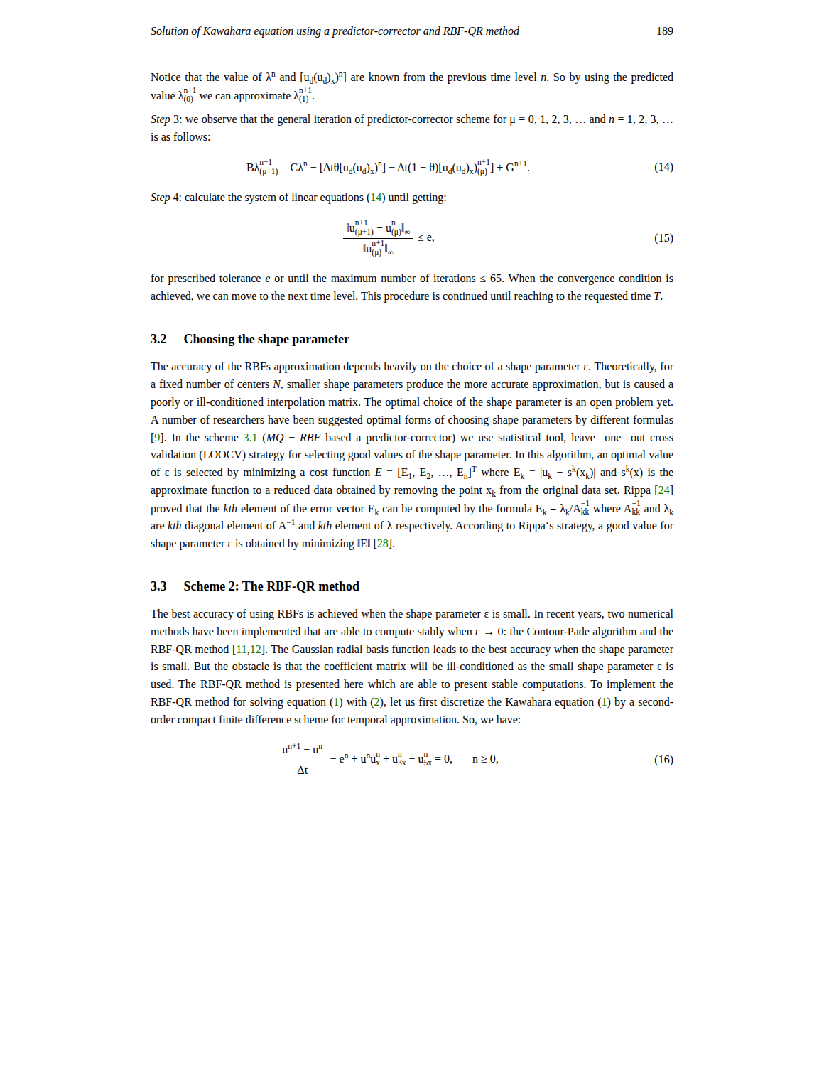Solution of Kawahara equation using a predictor-corrector and RBF-QR method 189
Notice that the value of λn and [ud(ud)x)n] are known from the previous time level n. So by using the predicted value λn+1(0) we can approximate λn+1(1).
Step 3: we observe that the general iteration of predictor-corrector scheme for μ = 0, 1, 2, 3, … and n = 1, 2, 3, … is as follows:
Bλn+1(μ+1) = Cλn − [Δtθ[ud(ud)x)n] − Δt(1 − θ)[ud(ud)x)n+1(μ)] + Gn+1.
(14)
Step 4: calculate the system of linear equations (14) until getting:
‖un+1(μ+1) − un(μ)‖∞ ‖un+1(μ)‖∞ ≤ e,
(15)
for prescribed tolerance e or until the maximum number of iterations ≤ 65. When the convergence condition is achieved, we can move to the next time level. This procedure is continued until reaching to the requested time T.
3.2 Choosing the shape parameter
The accuracy of the RBFs approximation depends heavily on the choice of a shape parameter ε. Theoretically, for a fixed number of centers N, smaller shape parameters produce the more accurate approximation, but is caused a poorly or ill-conditioned interpolation matrix. The optimal choice of the shape parameter is an open problem yet. A number of researchers have been suggested optimal forms of choosing shape parameters by different formulas [9]. In the scheme 3.1 (MQ − RBF based a predictor-corrector) we use statistical tool, leave one out cross validation (LOOCV) strategy for selecting good values of the shape parameter. In this algorithm, an optimal value of ε is selected by minimizing a cost function E = [E1, E2, …, En]T where Ek = |uk − sk(xk)| and sk(x) is the approximate function to a reduced data obtained by removing the point xk from the original data set. Rippa [24] proved that the kth element of the error vector Ek can be computed by the formula Ek = λk/A−1 kk where A−1 kk and λk are kth diagonal element of A−1 and kth element of λ respectively. According to Rippa‘s strategy, a good value for shape parameter ε is obtained by minimizing ‖E‖ [28].
3.3 Scheme 2: The RBF-QR method
The best accuracy of using RBFs is achieved when the shape parameter ε is small. In recent years, two numerical methods have been implemented that are able to compute stably when ε → 0: the Contour-Pade algorithm and the RBF-QR method [11,12]. The Gaussian radial basis function leads to the best accuracy when the shape parameter is small. But the obstacle is that the coefficient matrix will be ill-conditioned as the small shape parameter ε is used. The RBF-QR method is presented here which are able to present stable computations. To implement the RBF-QR method for solving equation (1) with (2), let us first discretize the Kawahara equation (1) by a second-order compact finite difference scheme for temporal approximation. So, we have:
un+1 − un Δt − en + ununx + un 3x − un 5x = 0, n ≥ 0,
(16)